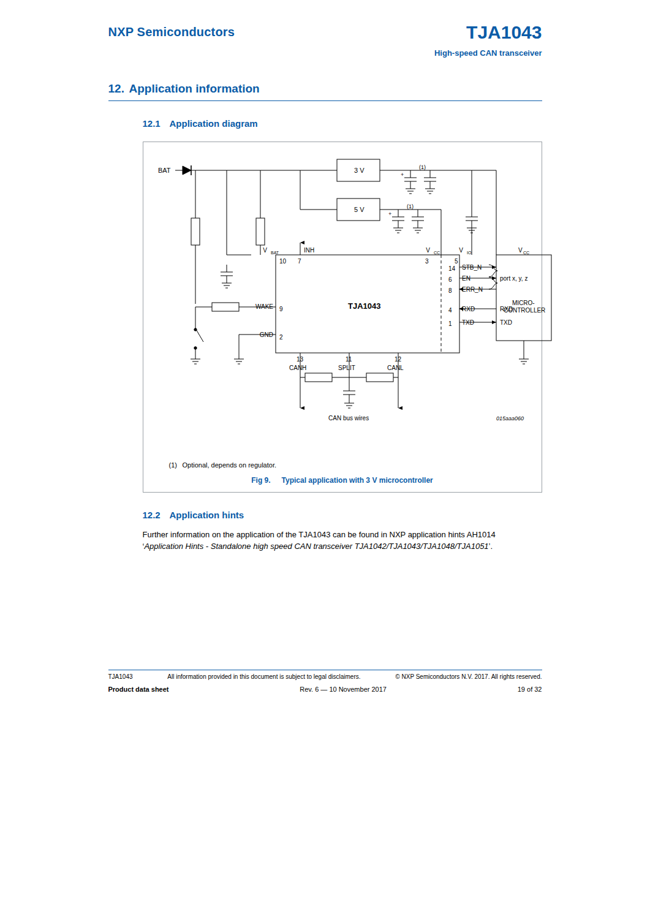NXP Semiconductors
TJA1043
High-speed CAN transceiver
12. Application information
12.1 Application diagram
BAT 3 V + (1) 5 V + (1) TJA1043 MICRO- CONTROLLER V BAT INH V CC V IO V CC 10 7 3 5 STB_N EN ERR_N RXD TXD RXD TXD 14 6 8 4 1 port x, y, z WAKE 9 GND 2 13 11 12 CANH SPLIT CANL CAN bus wires 015aaa060
(1) Optional, depends on regulator.
Fig 9. Typical application with 3 V microcontroller
12.2 Application hints
Further information on the application of the TJA1043 can be found in NXP application hints AH1014 ‘Application Hints - Standalone high speed CAN transceiver TJA1042/TJA1043/TJA1048/TJA1051’.
TJA1043
All information provided in this document is subject to legal disclaimers.
© NXP Semiconductors N.V. 2017. All rights reserved.
Product data sheet
Rev. 6 — 10 November 2017
19 of 32